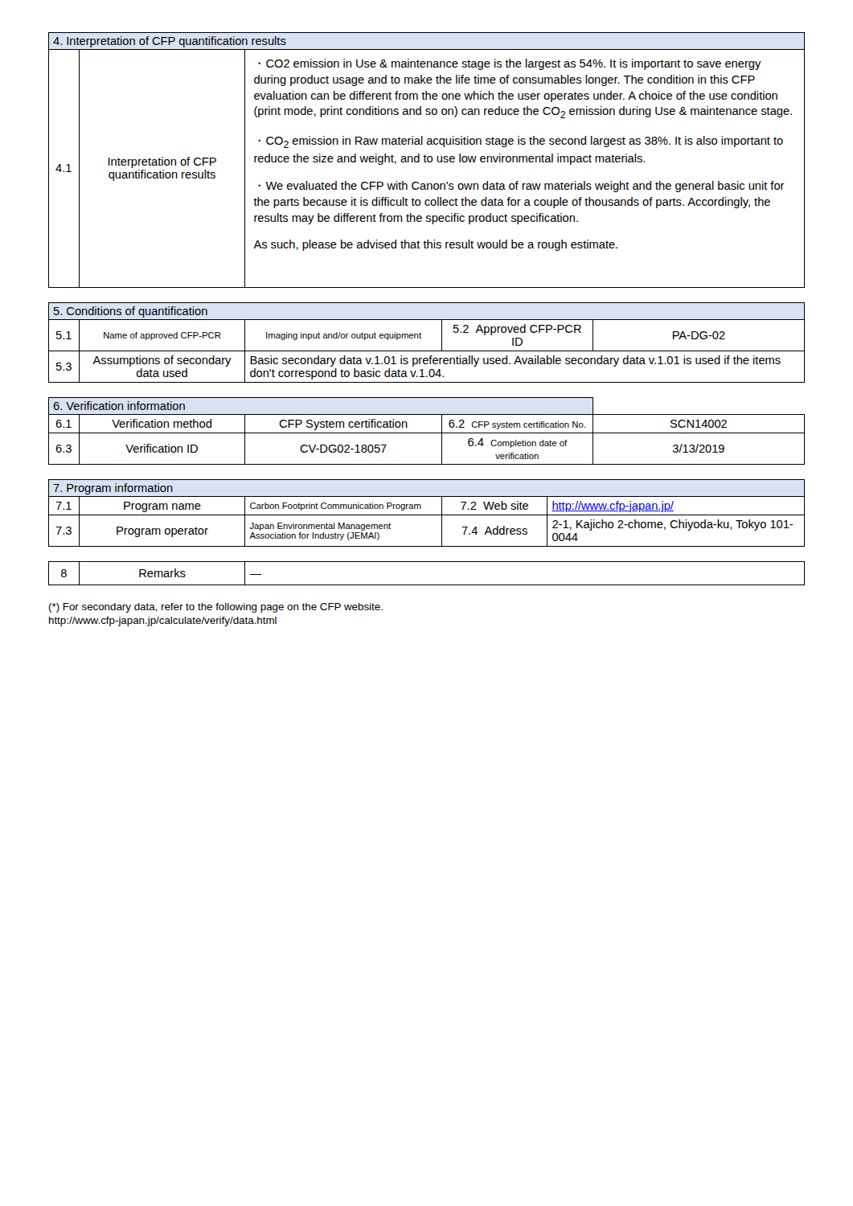| 4. Interpretation of CFP quantification results |
| 4.1 | Interpretation of CFP quantification results | ・CO2 emission in Use & maintenance stage is the largest as 54%. It is important to save energy during product usage and to make the life time of consumables longer. The condition in this CFP evaluation can be different from the one which the user operates under. A choice of the use condition (print mode, print conditions and so on) can reduce the CO 2 emission during Use & maintenance stage. ・CO 2 emission in Raw material acquisition stage is the second largest as 38%. It is also important to reduce the size and weight, and to use low environmental impact materials. ・We evaluated the CFP with Canon's own data of raw materials weight and the general basic unit for the parts because it is difficult to collect the data for a couple of thousands of parts. Accordingly, the results may be different from the specific product specification. As such, please be advised that this result would be a rough estimate. |
| 5. Conditions of quantification |
| 5.1 | Name of approved CFP-PCR | Imaging input and/or output equipment | 5.2 Approved CFP-PCR ID | PA-DG-02 |
| 5.3 | Assumptions of secondary data used | Basic secondary data v.1.01 is preferentially used. Available secondary data v.1.01 is used if the items don't correspond to basic data v.1.04. |
| 6. Verification information |
| 6.1 | Verification method | CFP System certification | 6.2 CFP system certification No. | SCN14002 |
| 6.3 | Verification ID | CV-DG02-18057 | 6.4 Completion date of verification | 3/13/2019 |
| 7. Program information |
| 7.1 | Program name | Carbon Footprint Communication Program | 7.2 Web site | http://www.cfp-japan.jp/ |
| 7.3 | Program operator | Japan Environmental Management Association for Industry (JEMAI) | 7.4 Address | 2-1, Kajicho 2-chome, Chiyoda-ku, Tokyo 101-0044 |
| 8 | Remarks | — |
(*) For secondary data, refer to the following page on the CFP website.
http://www.cfp-japan.jp/calculate/verify/data.html